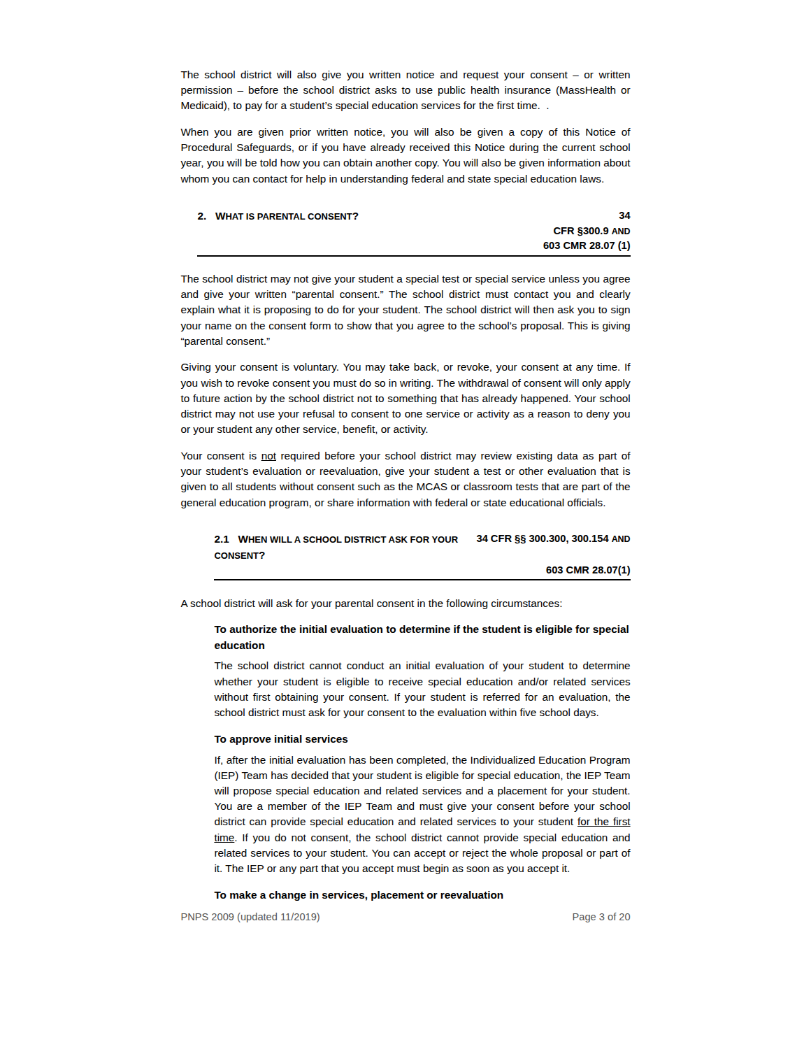The school district will also give you written notice and request your consent – or written permission – before the school district asks to use public health insurance (MassHealth or Medicaid), to pay for a student’s special education services for the first time. .
When you are given prior written notice, you will also be given a copy of this Notice of Procedural Safeguards, or if you have already received this Notice during the current school year, you will be told how you can obtain another copy. You will also be given information about whom you can contact for help in understanding federal and state special education laws.
2. WHAT IS PARENTAL CONSENT? 34
CFR §300.9 AND
603 CMR 28.07 (1)
The school district may not give your student a special test or special service unless you agree and give your written “parental consent.” The school district must contact you and clearly explain what it is proposing to do for your student. The school district will then ask you to sign your name on the consent form to show that you agree to the school’s proposal. This is giving “parental consent.”
Giving your consent is voluntary. You may take back, or revoke, your consent at any time. If you wish to revoke consent you must do so in writing. The withdrawal of consent will only apply to future action by the school district not to something that has already happened. Your school district may not use your refusal to consent to one service or activity as a reason to deny you or your student any other service, benefit, or activity.
Your consent is not required before your school district may review existing data as part of your student’s evaluation or reevaluation, give your student a test or other evaluation that is given to all students without consent such as the MCAS or classroom tests that are part of the general education program, or share information with federal or state educational officials.
2.1 WHEN WILL A SCHOOL DISTRICT ASK FOR YOUR CONSENT? 34 CFR §§ 300.300, 300.154 AND
603 CMR 28.07(1)
A school district will ask for your parental consent in the following circumstances:
To authorize the initial evaluation to determine if the student is eligible for special education
The school district cannot conduct an initial evaluation of your student to determine whether your student is eligible to receive special education and/or related services without first obtaining your consent. If your student is referred for an evaluation, the school district must ask for your consent to the evaluation within five school days.
To approve initial services
If, after the initial evaluation has been completed, the Individualized Education Program (IEP) Team has decided that your student is eligible for special education, the IEP Team will propose special education and related services and a placement for your student. You are a member of the IEP Team and must give your consent before your school district can provide special education and related services to your student for the first time. If you do not consent, the school district cannot provide special education and related services to your student. You can accept or reject the whole proposal or part of it. The IEP or any part that you accept must begin as soon as you accept it.
To make a change in services, placement or reevaluation
PNPS 2009 (updated 11/2019) Page 3 of 20